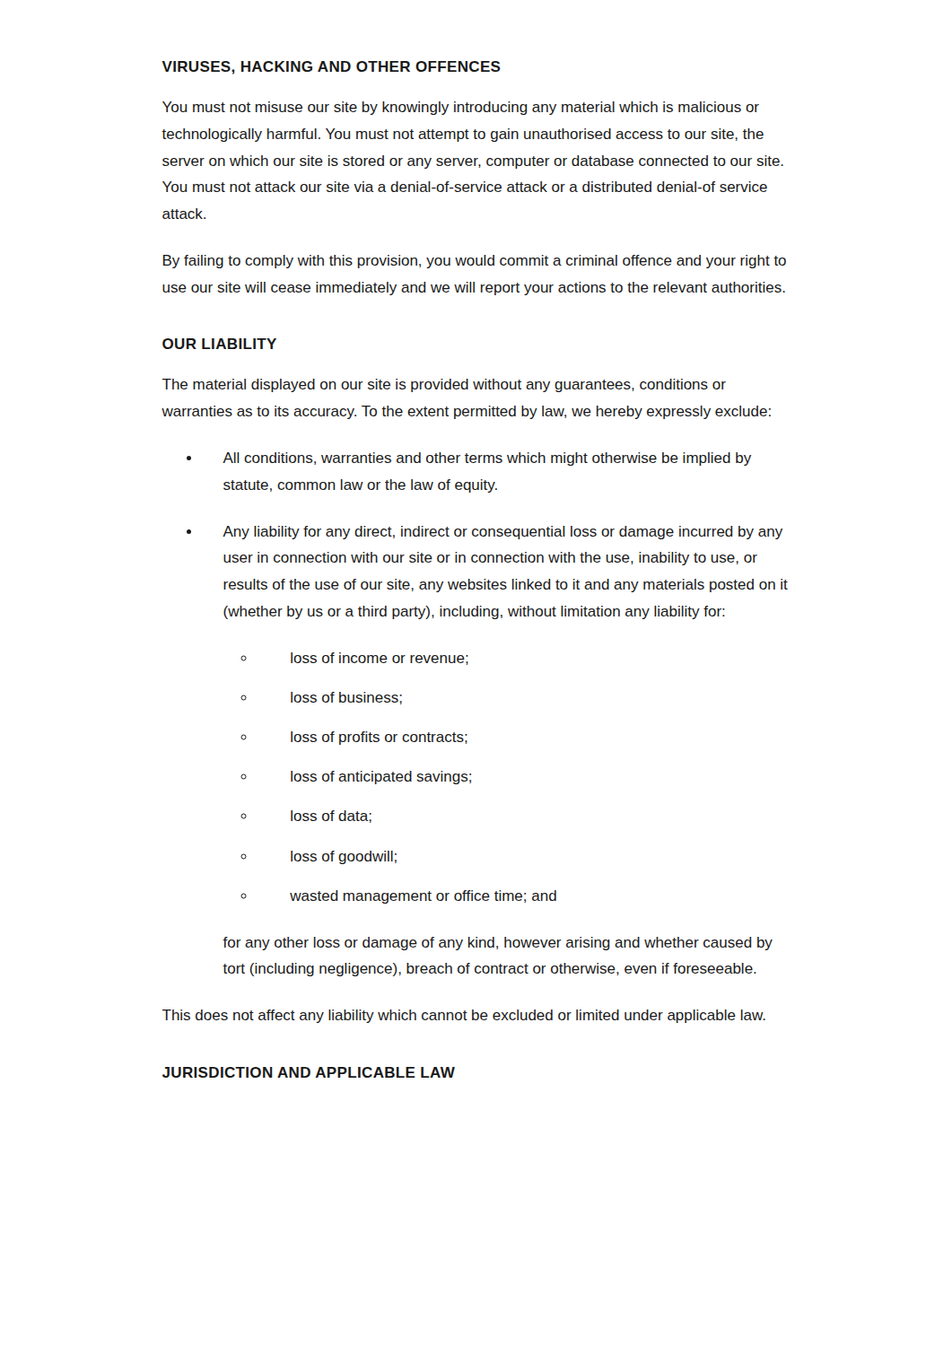VIRUSES, HACKING AND OTHER OFFENCES
You must not misuse our site by knowingly introducing any material which is malicious or technologically harmful. You must not attempt to gain unauthorised access to our site, the server on which our site is stored or any server, computer or database connected to our site. You must not attack our site via a denial-of-service attack or a distributed denial-of service attack.
By failing to comply with this provision, you would commit a criminal offence and your right to use our site will cease immediately and we will report your actions to the relevant authorities.
OUR LIABILITY
The material displayed on our site is provided without any guarantees, conditions or warranties as to its accuracy. To the extent permitted by law, we hereby expressly exclude:
All conditions, warranties and other terms which might otherwise be implied by statute, common law or the law of equity.
Any liability for any direct, indirect or consequential loss or damage incurred by any user in connection with our site or in connection with the use, inability to use, or results of the use of our site, any websites linked to it and any materials posted on it (whether by us or a third party), including, without limitation any liability for:
loss of income or revenue;
loss of business;
loss of profits or contracts;
loss of anticipated savings;
loss of data;
loss of goodwill;
wasted management or office time; and
for any other loss or damage of any kind, however arising and whether caused by tort (including negligence), breach of contract or otherwise, even if foreseeable.
This does not affect any liability which cannot be excluded or limited under applicable law.
JURISDICTION AND APPLICABLE LAW